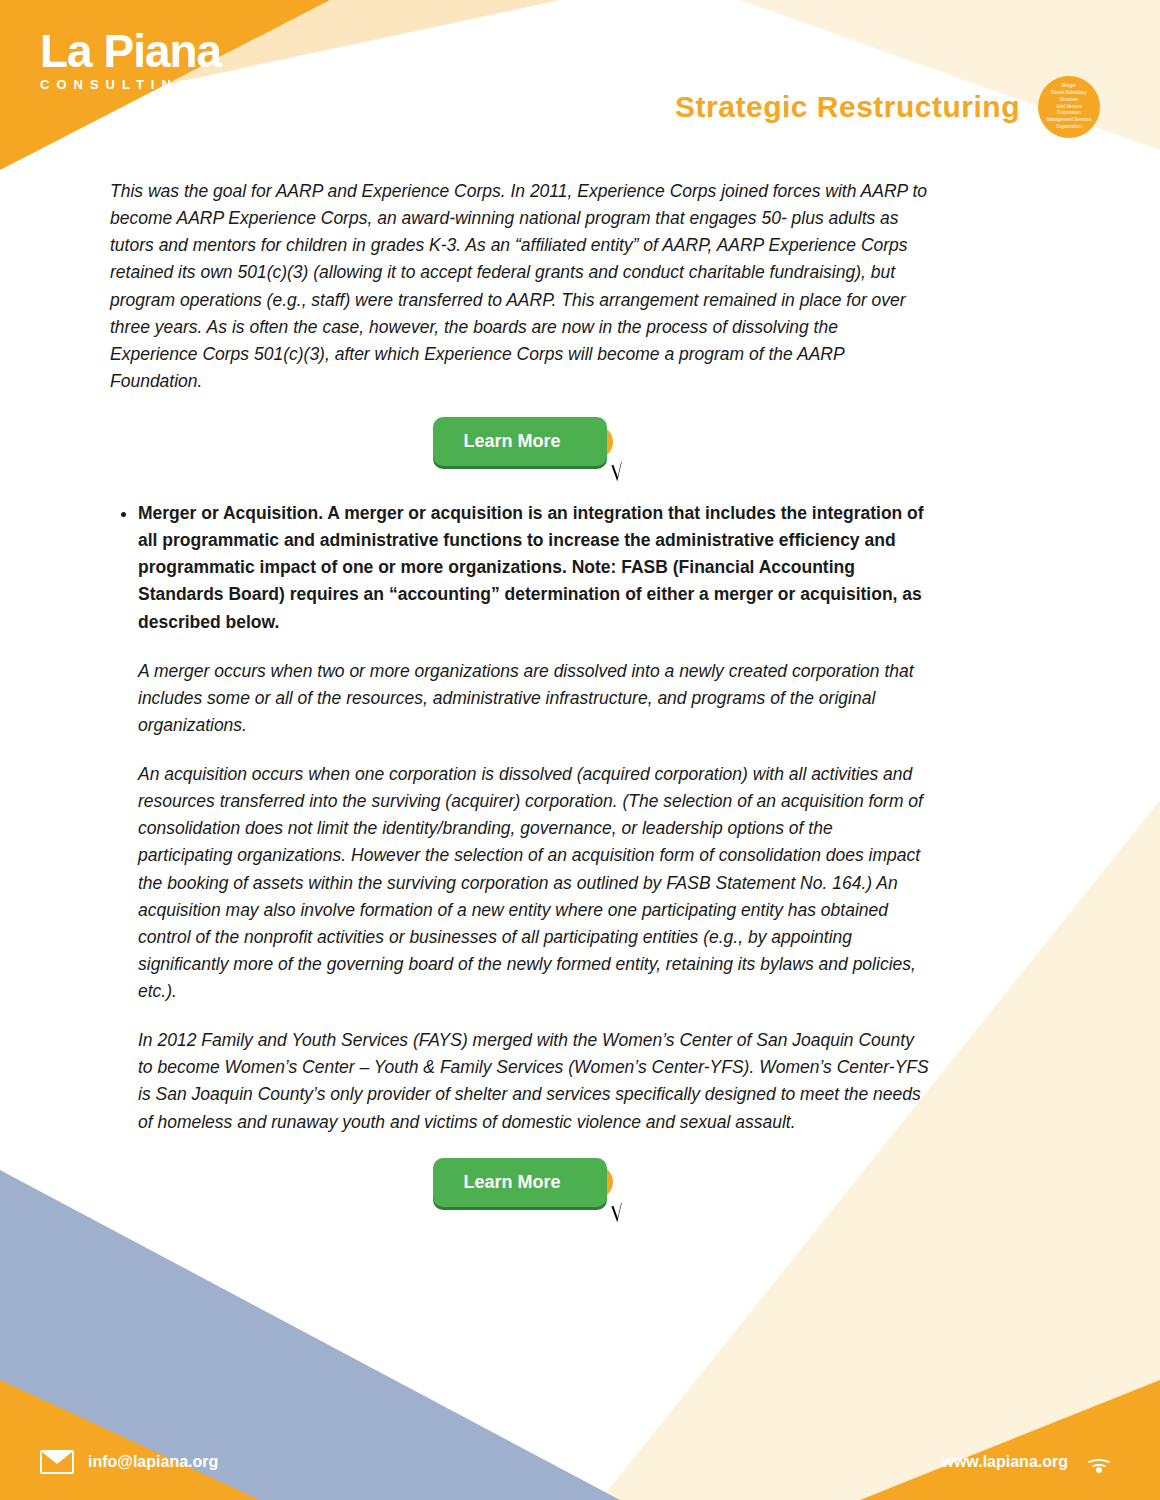La Piana
CONSULTING
Strategic Restructuring
Merger
Parent-Subsidiary
Structure
Joint Venture Corporation
Management Services
Organization
This was the goal for AARP and Experience Corps. In 2011, Experience Corps joined forces with AARP to become AARP Experience Corps, an award-winning national program that engages 50- plus adults as tutors and mentors for children in grades K-3. As an “affiliated entity” of AARP, AARP Experience Corps retained its own 501(c)(3) (allowing it to accept federal grants and conduct charitable fundraising), but program operations (e.g., staff) were transferred to AARP. This arrangement remained in place for over three years. As is often the case, however, the boards are now in the process of dissolving the Experience Corps 501(c)(3), after which Experience Corps will become a program of the AARP Foundation.
Learn More
Merger or Acquisition. A merger or acquisition is an integration that includes the integration of all programmatic and administrative functions to increase the administrative efficiency and programmatic impact of one or more organizations. Note: FASB (Financial Accounting Standards Board) requires an “accounting” determination of either a merger or acquisition, as described below.
A merger occurs when two or more organizations are dissolved into a newly created corporation that includes some or all of the resources, administrative infrastructure, and programs of the original organizations.
An acquisition occurs when one corporation is dissolved (acquired corporation) with all activities and resources transferred into the surviving (acquirer) corporation. (The selection of an acquisition form of consolidation does not limit the identity/branding, governance, or leadership options of the participating organizations. However the selection of an acquisition form of consolidation does impact the booking of assets within the surviving corporation as outlined by FASB Statement No. 164.) An acquisition may also involve formation of a new entity where one participating entity has obtained control of the nonprofit activities or businesses of all participating entities (e.g., by appointing significantly more of the governing board of the newly formed entity, retaining its bylaws and policies, etc.).
In 2012 Family and Youth Services (FAYS) merged with the Women’s Center of San Joaquin County to become Women’s Center – Youth & Family Services (Women’s Center-YFS). Women’s Center-YFS is San Joaquin County’s only provider of shelter and services specifically designed to meet the needs of homeless and runaway youth and victims of domestic violence and sexual assault.
Learn More
info@lapiana.org
www.lapiana.org